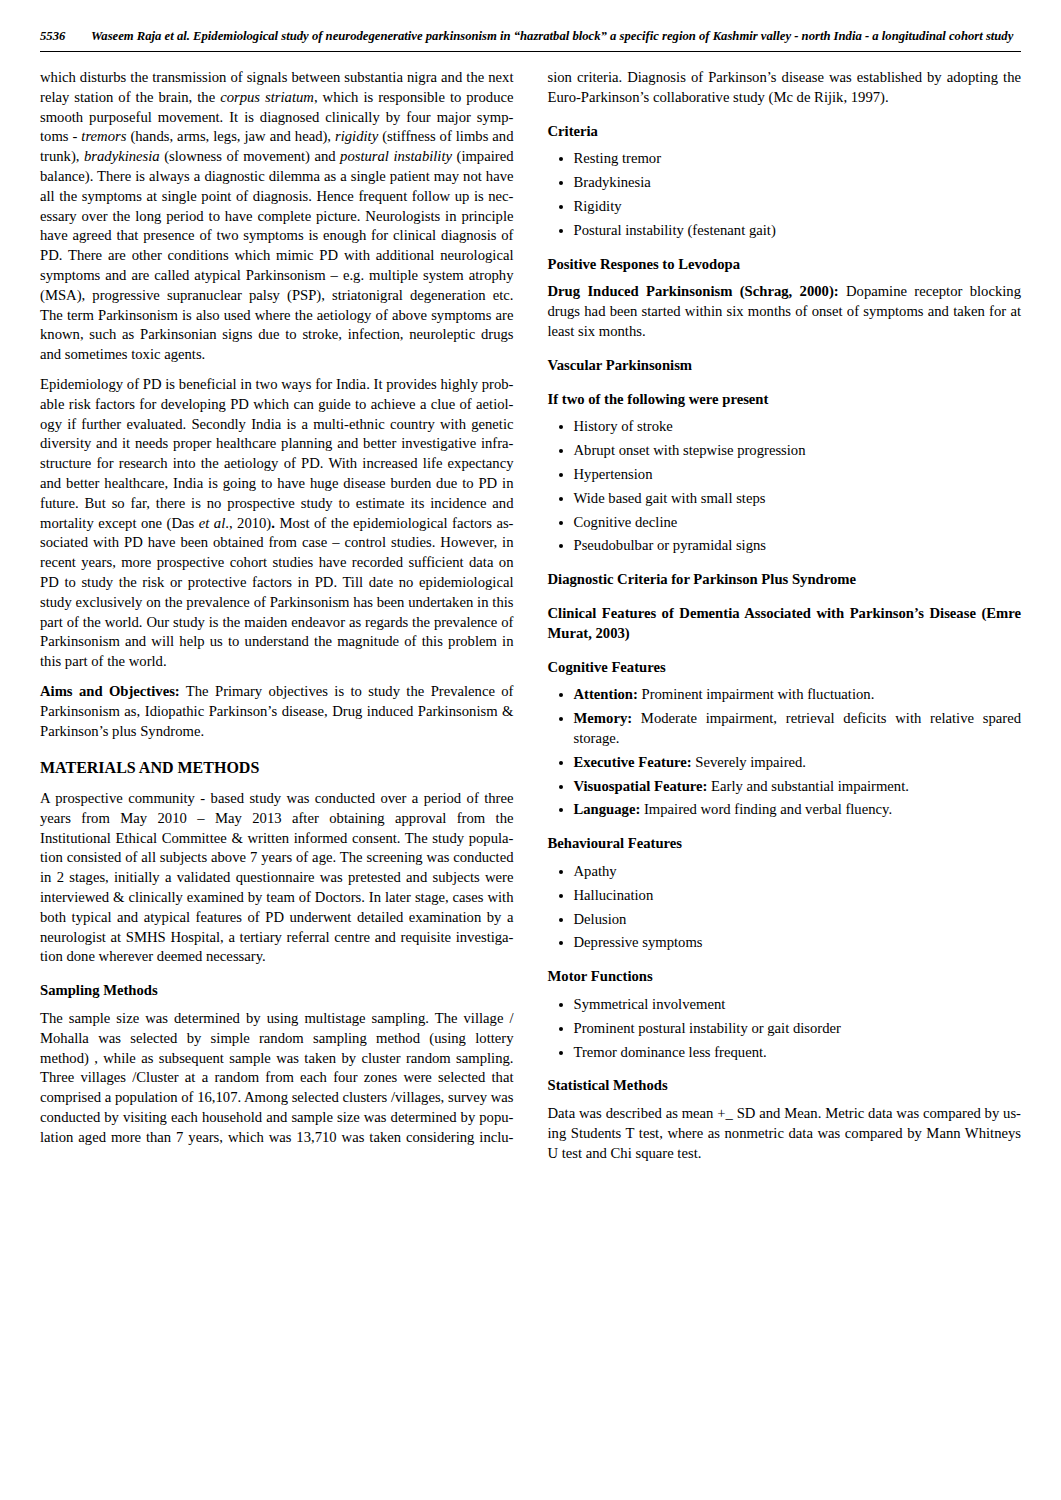5536
Waseem Raja et al. Epidemiological study of neurodegenerative parkinsonism in “hazratbal block” a specific region of Kashmir valley - north India - a longitudinal cohort study
which disturbs the transmission of signals between substantia nigra and the next relay station of the brain, the corpus striatum, which is responsible to produce smooth purposeful movement. It is diagnosed clinically by four major symptoms - tremors (hands, arms, legs, jaw and head), rigidity (stiffness of limbs and trunk), bradykinesia (slowness of movement) and postural instability (impaired balance). There is always a diagnostic dilemma as a single patient may not have all the symptoms at single point of diagnosis. Hence frequent follow up is necessary over the long period to have complete picture. Neurologists in principle have agreed that presence of two symptoms is enough for clinical diagnosis of PD. There are other conditions which mimic PD with additional neurological symptoms and are called atypical Parkinsonism – e.g. multiple system atrophy (MSA), progressive supranuclear palsy (PSP), striatonigral degeneration etc. The term Parkinsonism is also used where the aetiology of above symptoms are known, such as Parkinsonian signs due to stroke, infection, neuroleptic drugs and sometimes toxic agents.
Epidemiology of PD is beneficial in two ways for India. It provides highly probable risk factors for developing PD which can guide to achieve a clue of aetiology if further evaluated. Secondly India is a multi-ethnic country with genetic diversity and it needs proper healthcare planning and better investigative infrastructure for research into the aetiology of PD. With increased life expectancy and better healthcare, India is going to have huge disease burden due to PD in future. But so far, there is no prospective study to estimate its incidence and mortality except one (Das et al., 2010). Most of the epidemiological factors associated with PD have been obtained from case – control studies. However, in recent years, more prospective cohort studies have recorded sufficient data on PD to study the risk or protective factors in PD. Till date no epidemiological study exclusively on the prevalence of Parkinsonism has been undertaken in this part of the world. Our study is the maiden endeavor as regards the prevalence of Parkinsonism and will help us to understand the magnitude of this problem in this part of the world.
Aims and Objectives: The Primary objectives is to study the Prevalence of Parkinsonism as, Idiopathic Parkinson’s disease, Drug induced Parkinsonism & Parkinson’s plus Syndrome.
MATERIALS AND METHODS
A prospective community - based study was conducted over a period of three years from May 2010 – May 2013 after obtaining approval from the Institutional Ethical Committee & written informed consent. The study population consisted of all subjects above 7 years of age. The screening was conducted in 2 stages, initially a validated questionnaire was pretested and subjects were interviewed & clinically examined by team of Doctors. In later stage, cases with both typical and atypical features of PD underwent detailed examination by a neurologist at SMHS Hospital, a tertiary referral centre and requisite investigation done wherever deemed necessary.
Sampling Methods
The sample size was determined by using multistage sampling. The village / Mohalla was selected by simple random sampling method (using lottery method) , while as subsequent sample was taken by cluster random sampling. Three villages /Cluster at a random from each four zones were selected that comprised a population of 16,107. Among selected clusters /villages, survey was conducted by visiting each household and sample size was determined by population aged more than 7 years, which was 13,710 was taken considering inclusion criteria. Diagnosis of Parkinson’s disease was established by adopting the Euro-Parkinson’s collaborative study (Mc de Rijik, 1997).
Criteria
Resting tremor
Bradykinesia
Rigidity
Postural instability (festenant gait)
Positive Respones to Levodopa
Drug Induced Parkinsonism (Schrag, 2000): Dopamine receptor blocking drugs had been started within six months of onset of symptoms and taken for at least six months.
Vascular Parkinsonism
If two of the following were present
History of stroke
Abrupt onset with stepwise progression
Hypertension
Wide based gait with small steps
Cognitive decline
Pseudobulbar or pyramidal signs
Diagnostic Criteria for Parkinson Plus Syndrome
Clinical Features of Dementia Associated with Parkinson’s Disease (Emre Murat, 2003)
Cognitive Features
Attention: Prominent impairment with fluctuation.
Memory: Moderate impairment, retrieval deficits with relative spared storage.
Executive Feature: Severely impaired.
Visuospatial Feature: Early and substantial impairment.
Language: Impaired word finding and verbal fluency.
Behavioural Features
Apathy
Hallucination
Delusion
Depressive symptoms
Motor Functions
Symmetrical involvement
Prominent postural instability or gait disorder
Tremor dominance less frequent.
Statistical Methods
Data was described as mean +_ SD and Mean. Metric data was compared by using Students T test, where as nonmetric data was compared by Mann Whitneys U test and Chi square test.